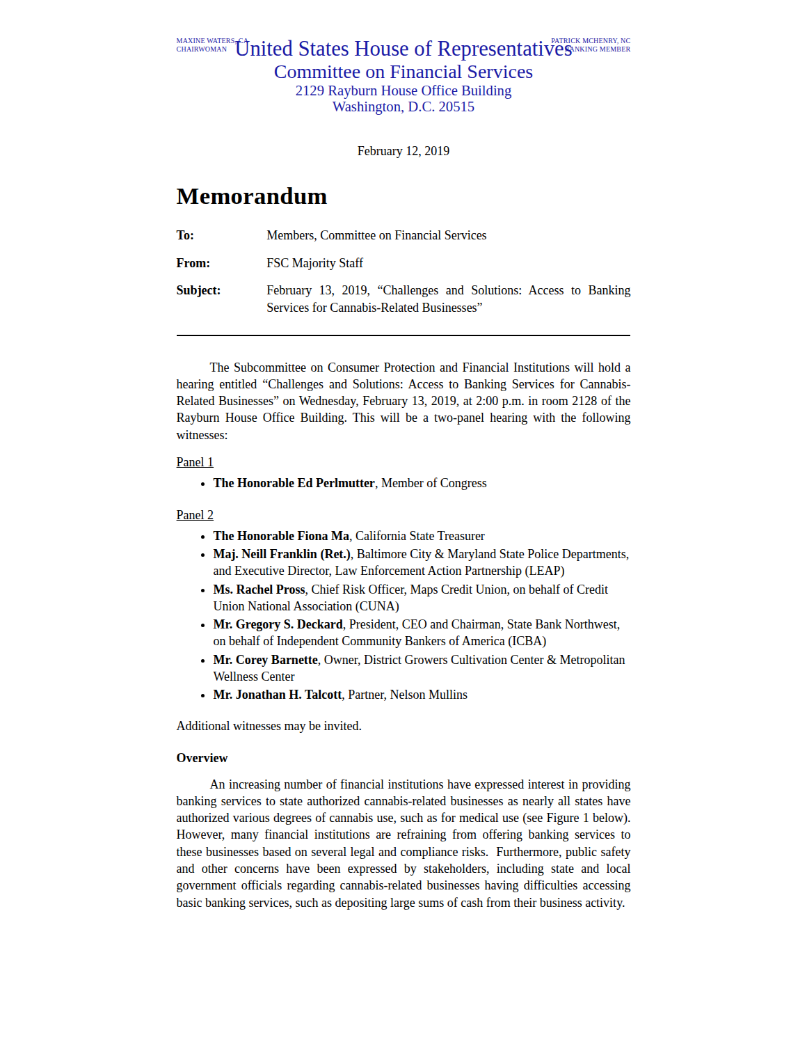Maxine Waters, CA
Chairwoman
Patrick McHenry, NC
Ranking Member
United States House of Representatives
Committee on Financial Services
2129 Rayburn House Office Building
Washington, D.C. 20515
February 12, 2019
Memorandum
| To: | Members, Committee on Financial Services |
| From: | FSC Majority Staff |
| Subject: | February 13, 2019, “Challenges and Solutions: Access to Banking Services for Cannabis-Related Businesses” |
The Subcommittee on Consumer Protection and Financial Institutions will hold a hearing entitled “Challenges and Solutions: Access to Banking Services for Cannabis-Related Businesses” on Wednesday, February 13, 2019, at 2:00 p.m. in room 2128 of the Rayburn House Office Building. This will be a two-panel hearing with the following witnesses:
Panel 1
The Honorable Ed Perlmutter, Member of Congress
Panel 2
The Honorable Fiona Ma, California State Treasurer
Maj. Neill Franklin (Ret.), Baltimore City & Maryland State Police Departments, and Executive Director, Law Enforcement Action Partnership (LEAP)
Ms. Rachel Pross, Chief Risk Officer, Maps Credit Union, on behalf of Credit Union National Association (CUNA)
Mr. Gregory S. Deckard, President, CEO and Chairman, State Bank Northwest, on behalf of Independent Community Bankers of America (ICBA)
Mr. Corey Barnette, Owner, District Growers Cultivation Center & Metropolitan Wellness Center
Mr. Jonathan H. Talcott, Partner, Nelson Mullins
Additional witnesses may be invited.
Overview
An increasing number of financial institutions have expressed interest in providing banking services to state authorized cannabis-related businesses as nearly all states have authorized various degrees of cannabis use, such as for medical use (see Figure 1 below). However, many financial institutions are refraining from offering banking services to these businesses based on several legal and compliance risks. Furthermore, public safety and other concerns have been expressed by stakeholders, including state and local government officials regarding cannabis-related businesses having difficulties accessing basic banking services, such as depositing large sums of cash from their business activity.